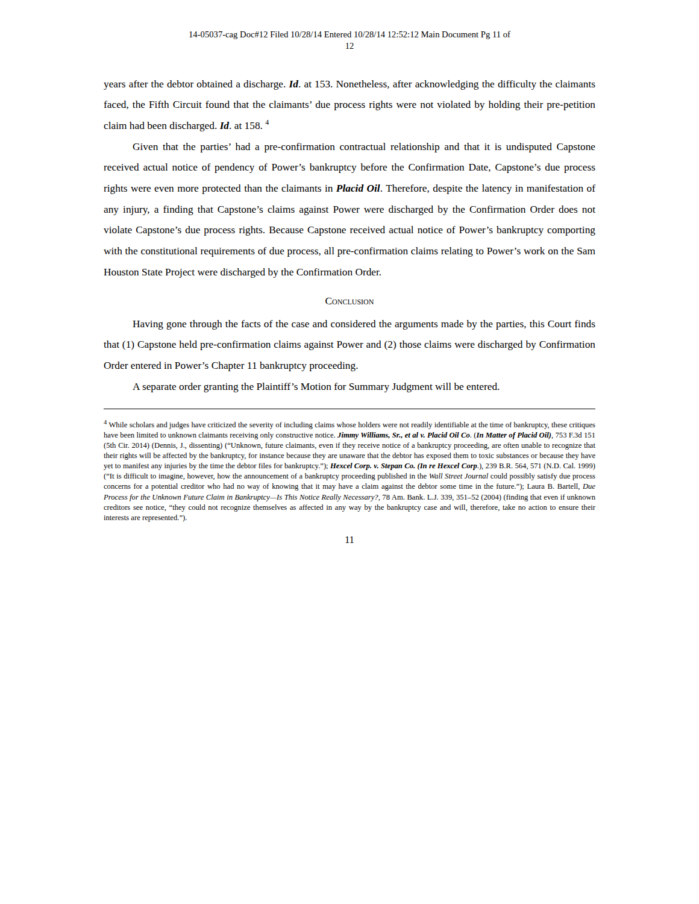14-05037-cag Doc#12 Filed 10/28/14 Entered 10/28/14 12:52:12 Main Document Pg 11 of
12
years after the debtor obtained a discharge. Id. at 153. Nonetheless, after acknowledging the difficulty the claimants faced, the Fifth Circuit found that the claimants’ due process rights were not violated by holding their pre-petition claim had been discharged. Id. at 158. 4
Given that the parties’ had a pre-confirmation contractual relationship and that it is undisputed Capstone received actual notice of pendency of Power’s bankruptcy before the Confirmation Date, Capstone’s due process rights were even more protected than the claimants in Placid Oil. Therefore, despite the latency in manifestation of any injury, a finding that Capstone’s claims against Power were discharged by the Confirmation Order does not violate Capstone’s due process rights. Because Capstone received actual notice of Power’s bankruptcy comporting with the constitutional requirements of due process, all pre-confirmation claims relating to Power’s work on the Sam Houston State Project were discharged by the Confirmation Order.
Conclusion
Having gone through the facts of the case and considered the arguments made by the parties, this Court finds that (1) Capstone held pre-confirmation claims against Power and (2) those claims were discharged by Confirmation Order entered in Power’s Chapter 11 bankruptcy proceeding.
A separate order granting the Plaintiff’s Motion for Summary Judgment will be entered.
4 While scholars and judges have criticized the severity of including claims whose holders were not readily identifiable at the time of bankruptcy, these critiques have been limited to unknown claimants receiving only constructive notice. Jimmy Williams, Sr., et al v. Placid Oil Co. (In Matter of Placid Oil), 753 F.3d 151 (5th Cir. 2014) (Dennis, J., dissenting) (“Unknown, future claimants, even if they receive notice of a bankruptcy proceeding, are often unable to recognize that their rights will be affected by the bankruptcy, for instance because they are unaware that the debtor has exposed them to toxic substances or because they have yet to manifest any injuries by the time the debtor files for bankruptcy.”); Hexcel Corp. v. Stepan Co. (In re Hexcel Corp.), 239 B.R. 564, 571 (N.D. Cal. 1999) (“It is difficult to imagine, however, how the announcement of a bankruptcy proceeding published in the Wall Street Journal could possibly satisfy due process concerns for a potential creditor who had no way of knowing that it may have a claim against the debtor some time in the future.”); Laura B. Bartell, Due Process for the Unknown Future Claim in Bankruptcy—Is This Notice Really Necessary?, 78 Am. Bank. L.J. 339, 351–52 (2004) (finding that even if unknown creditors see notice, “they could not recognize themselves as affected in any way by the bankruptcy case and will, therefore, take no action to ensure their interests are represented.”).
11